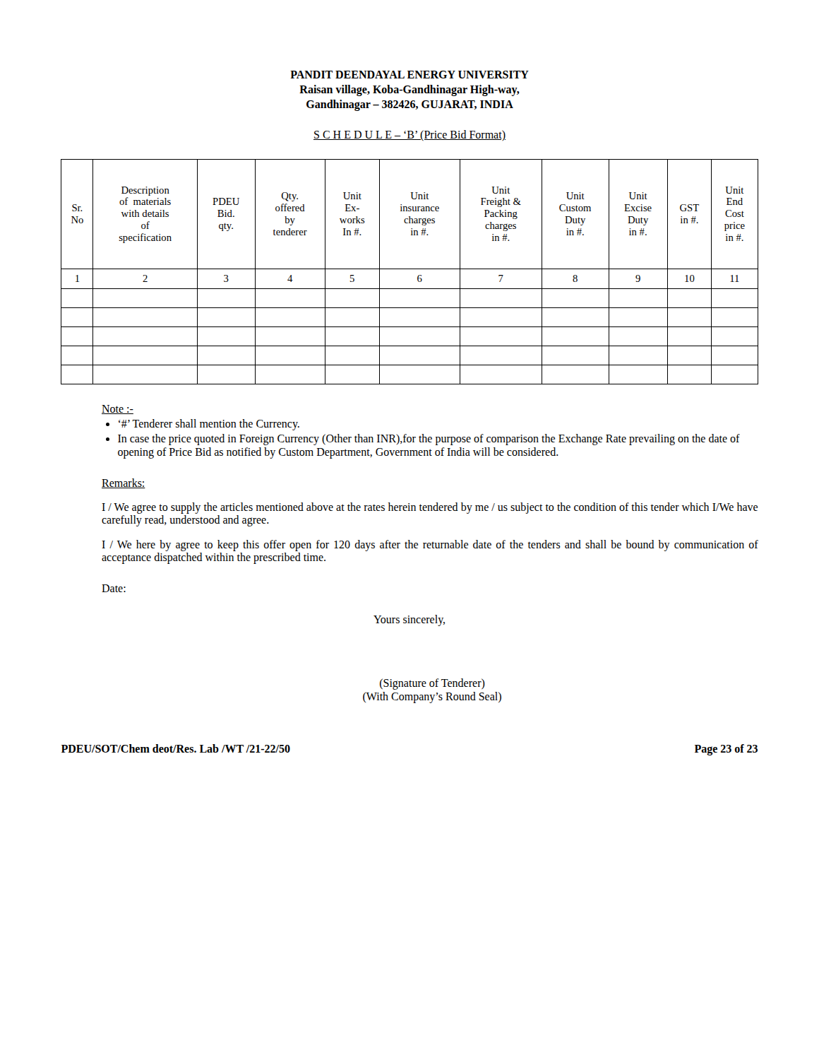PANDIT DEENDAYAL ENERGY UNIVERSITY
Raisan village, Koba-Gandhinagar High-way,
Gandhinagar – 382426, GUJARAT, INDIA
S C H E D U L E – ‘B’ (Price Bid Format)
| Sr. No | Description of materials with details of specification | PDEU Bid. qty. | Qty. offered by tenderer | Unit Ex- works In #. | Unit insurance charges in #. | Unit Freight & Packing charges in #. | Unit Custom Duty in #. | Unit Excise Duty in #. | GST in #. | Unit End Cost price in #. |
| --- | --- | --- | --- | --- | --- | --- | --- | --- | --- | --- |
| 1 | 2 | 3 | 4 | 5 | 6 | 7 | 8 | 9 | 10 | 11 |
Note :-
‘#’ Tenderer shall mention the Currency.
In case the price quoted in Foreign Currency (Other than INR),for the purpose of comparison the Exchange Rate prevailing on the date of opening of Price Bid as notified by Custom Department, Government of India will be considered.
Remarks:
I / We agree to supply the articles mentioned above at the rates herein tendered by me / us subject to the condition of this tender which I/We have carefully read, understood and agree.
I / We here by agree to keep this offer open for 120 days after the returnable date of the tenders and shall be bound by communication of acceptance dispatched within the prescribed time.
Date:
Yours sincerely,
(Signature of Tenderer)
(With Company’s Round Seal)
PDEU/SOT/Chem deot/Res. Lab /WT /21-22/50
Page 23 of 23